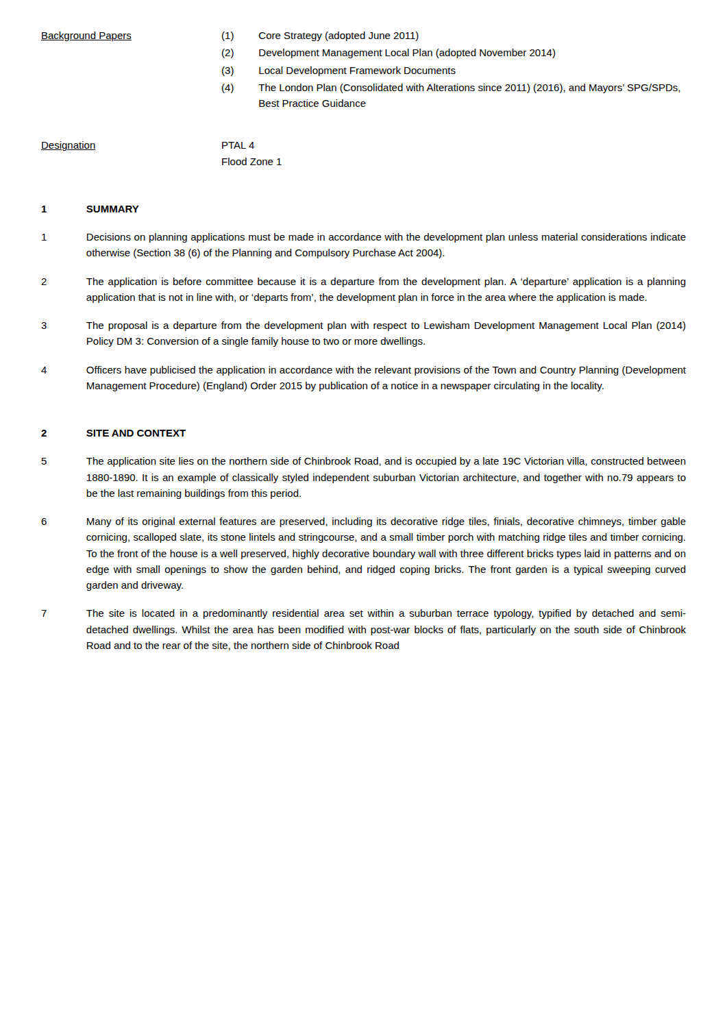| Background Papers | / (1) / Core Strategy (adopted June 2011) / / (2) / Development Management Local Plan (adopted November 2014) / / (3) / Local Development Framework Documents / / (4) / The London Plan (Consolidated with Alterations since 2011) (2016), and Mayors’ SPG/SPDs, Best Practice Guidance / |
| Designation | PTAL 4 Flood Zone 1 |
| 1 | SUMMARY |
| 1 | Decisions on planning applications must be made in accordance with the development plan unless material considerations indicate otherwise (Section 38 (6) of the Planning and Compulsory Purchase Act 2004). |
| 2 | The application is before committee because it is a departure from the development plan. A ‘departure’ application is a planning application that is not in line with, or ‘departs from’, the development plan in force in the area where the application is made. |
| 3 | The proposal is a departure from the development plan with respect to Lewisham Development Management Local Plan (2014) Policy DM 3: Conversion of a single family house to two or more dwellings. |
| 4 | Officers have publicised the application in accordance with the relevant provisions of the Town and Country Planning (Development Management Procedure) (England) Order 2015 by publication of a notice in a newspaper circulating in the locality. |
| 2 | SITE AND CONTEXT |
| 5 | The application site lies on the northern side of Chinbrook Road, and is occupied by a late 19C Victorian villa, constructed between 1880-1890. It is an example of classically styled independent suburban Victorian architecture, and together with no.79 appears to be the last remaining buildings from this period. |
| 6 | Many of its original external features are preserved, including its decorative ridge tiles, finials, decorative chimneys, timber gable cornicing, scalloped slate, its stone lintels and stringcourse, and a small timber porch with matching ridge tiles and timber cornicing. To the front of the house is a well preserved, highly decorative boundary wall with three different bricks types laid in patterns and on edge with small openings to show the garden behind, and ridged coping bricks. The front garden is a typical sweeping curved garden and driveway. |
| 7 | The site is located in a predominantly residential area set within a suburban terrace typology, typified by detached and semi-detached dwellings. Whilst the area has been modified with post-war blocks of flats, particularly on the south side of Chinbrook Road and to the rear of the site, the northern side of Chinbrook Road |